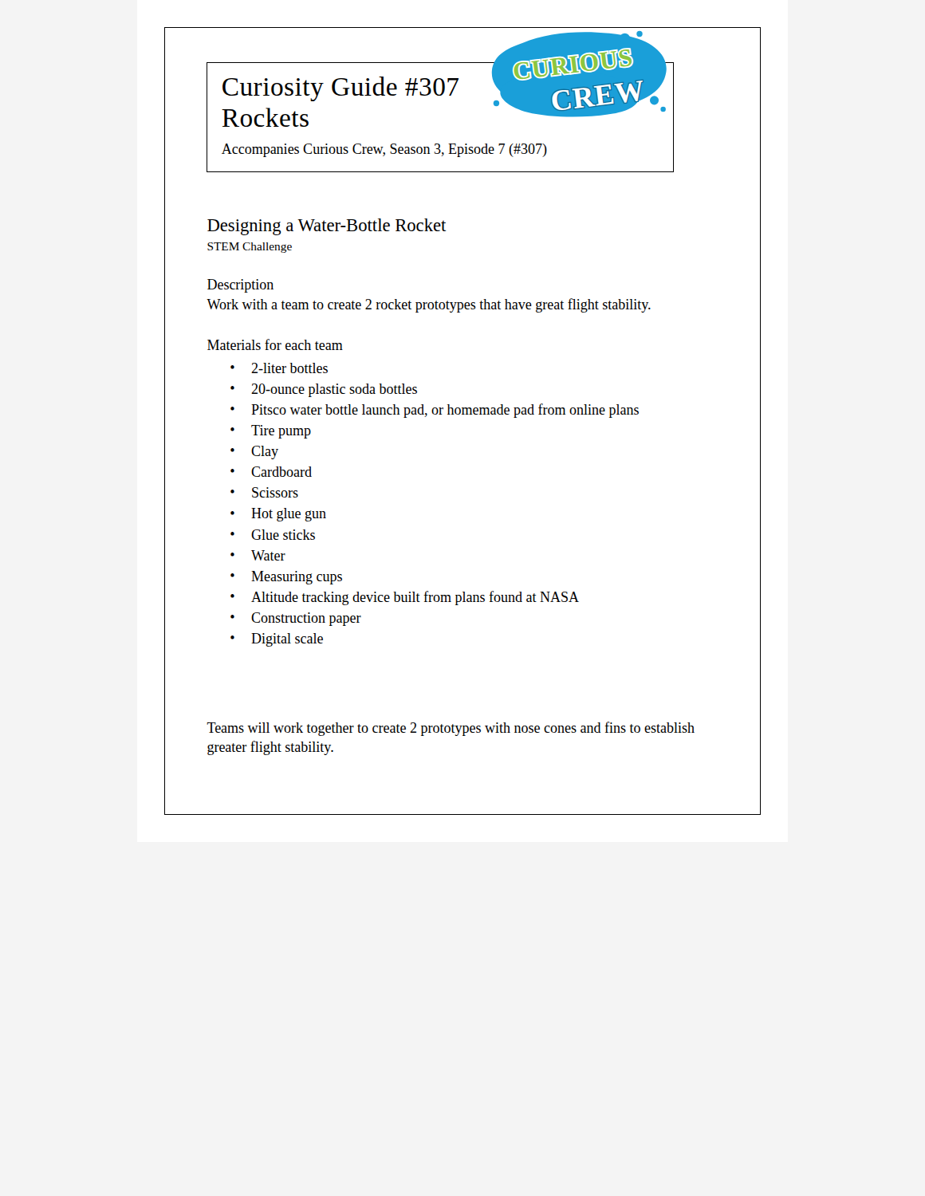CURIOUS CREW
Curiosity Guide #307
Rockets
Accompanies Curious Crew, Season 3, Episode 7 (#307)
Designing a Water-Bottle Rocket
STEM Challenge
Description
Work with a team to create 2 rocket prototypes that have great flight stability.
Materials for each team
2-liter bottles
20-ounce plastic soda bottles
Pitsco water bottle launch pad, or homemade pad from online plans
Tire pump
Clay
Cardboard
Scissors
Hot glue gun
Glue sticks
Water
Measuring cups
Altitude tracking device built from plans found at NASA
Construction paper
Digital scale
Teams will work together to create 2 prototypes with nose cones and fins to establish greater flight stability.